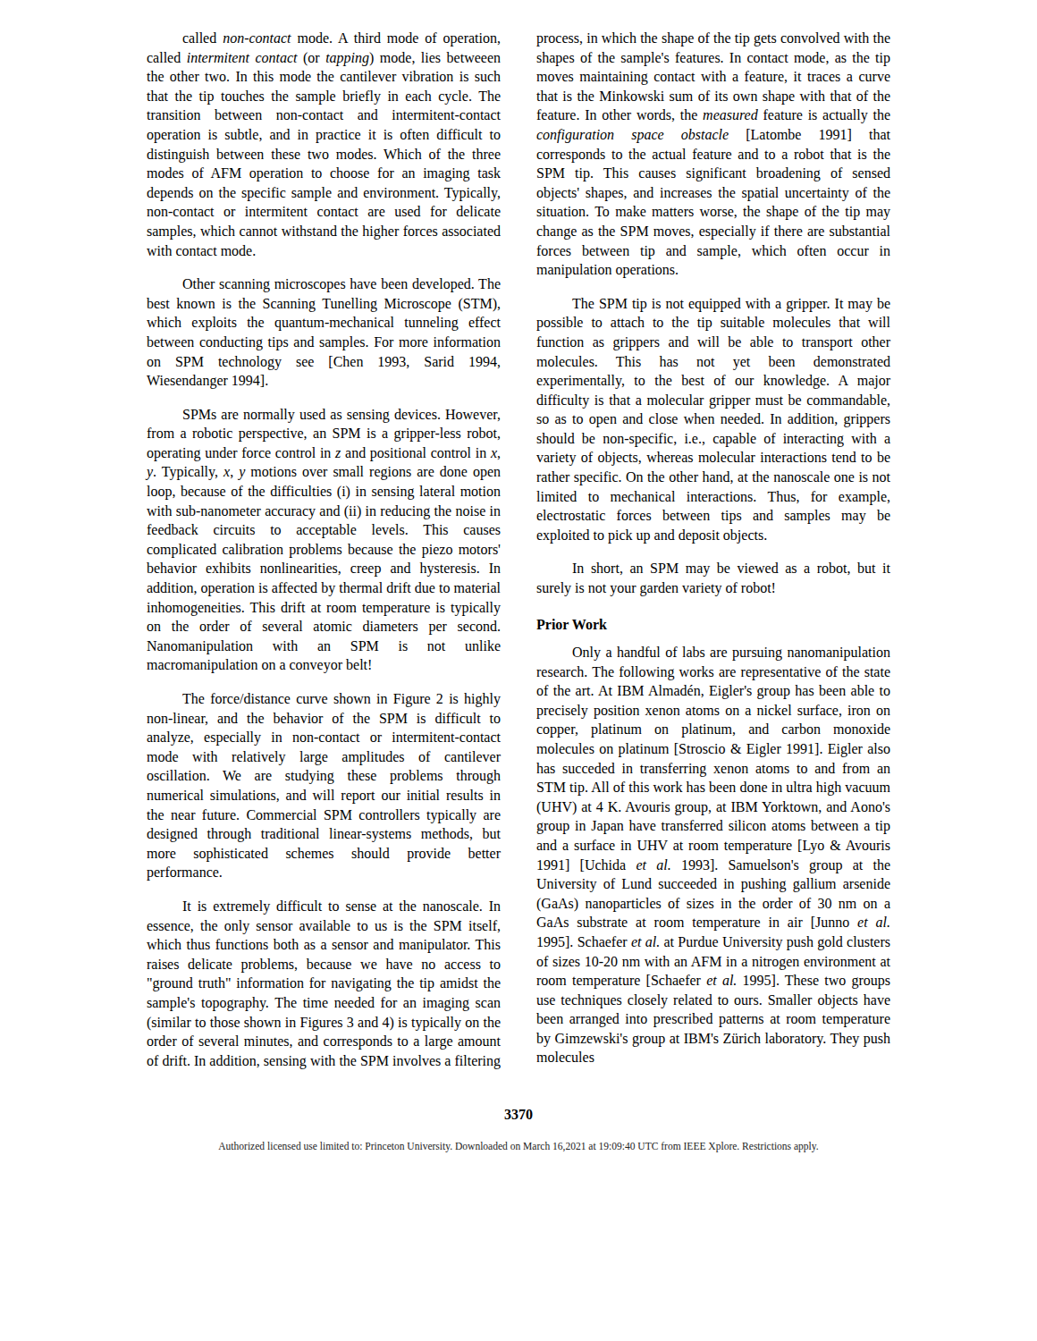called non-contact mode. A third mode of operation, called intermitent contact (or tapping) mode, lies betweeen the other two. In this mode the cantilever vibration is such that the tip touches the sample briefly in each cycle. The transition between non-contact and intermitent-contact operation is subtle, and in practice it is often difficult to distinguish between these two modes. Which of the three modes of AFM operation to choose for an imaging task depends on the specific sample and environment. Typically, non-contact or intermitent contact are used for delicate samples, which cannot withstand the higher forces associated with contact mode.
Other scanning microscopes have been developed. The best known is the Scanning Tunelling Microscope (STM), which exploits the quantum-mechanical tunneling effect between conducting tips and samples. For more information on SPM technology see [Chen 1993, Sarid 1994, Wiesendanger 1994].
SPMs are normally used as sensing devices. However, from a robotic perspective, an SPM is a gripper-less robot, operating under force control in z and positional control in x, y. Typically, x, y motions over small regions are done open loop, because of the difficulties (i) in sensing lateral motion with sub-nanometer accuracy and (ii) in reducing the noise in feedback circuits to acceptable levels. This causes complicated calibration problems because the piezo motors' behavior exhibits nonlinearities, creep and hysteresis. In addition, operation is affected by thermal drift due to material inhomogeneities. This drift at room temperature is typically on the order of several atomic diameters per second. Nanomanipulation with an SPM is not unlike macromanipulation on a conveyor belt!
The force/distance curve shown in Figure 2 is highly non-linear, and the behavior of the SPM is difficult to analyze, especially in non-contact or intermitent-contact mode with relatively large amplitudes of cantilever oscillation. We are studying these problems through numerical simulations, and will report our initial results in the near future. Commercial SPM controllers typically are designed through traditional linear-systems methods, but more sophisticated schemes should provide better performance.
It is extremely difficult to sense at the nanoscale. In essence, the only sensor available to us is the SPM itself, which thus functions both as a sensor and manipulator. This raises delicate problems, because we have no access to "ground truth" information for navigating the tip amidst the sample's topography. The time needed for an imaging scan (similar to those shown in Figures 3 and 4) is typically on the order of several minutes, and corresponds to a large amount of drift. In addition, sensing with the SPM involves a filtering process, in which the shape of the tip gets convolved with the shapes of the sample's features. In contact mode, as the tip moves maintaining contact with a feature, it traces a curve that is the Minkowski sum of its own shape with that of the feature. In other words, the measured feature is actually the configuration space obstacle [Latombe 1991] that corresponds to the actual feature and to a robot that is the SPM tip. This causes significant broadening of sensed objects' shapes, and increases the spatial uncertainty of the situation. To make matters worse, the shape of the tip may change as the SPM moves, especially if there are substantial forces between tip and sample, which often occur in manipulation operations.
The SPM tip is not equipped with a gripper. It may be possible to attach to the tip suitable molecules that will function as grippers and will be able to transport other molecules. This has not yet been demonstrated experimentally, to the best of our knowledge. A major difficulty is that a molecular gripper must be commandable, so as to open and close when needed. In addition, grippers should be non-specific, i.e., capable of interacting with a variety of objects, whereas molecular interactions tend to be rather specific. On the other hand, at the nanoscale one is not limited to mechanical interactions. Thus, for example, electrostatic forces between tips and samples may be exploited to pick up and deposit objects.
In short, an SPM may be viewed as a robot, but it surely is not your garden variety of robot!
Prior Work
Only a handful of labs are pursuing nanomanipulation research. The following works are representative of the state of the art. At IBM Almadén, Eigler's group has been able to precisely position xenon atoms on a nickel surface, iron on copper, platinum on platinum, and carbon monoxide molecules on platinum [Stroscio & Eigler 1991]. Eigler also has succeded in transferring xenon atoms to and from an STM tip. All of this work has been done in ultra high vacuum (UHV) at 4 K. Avouris group, at IBM Yorktown, and Aono's group in Japan have transferred silicon atoms between a tip and a surface in UHV at room temperature [Lyo & Avouris 1991] [Uchida et al. 1993]. Samuelson's group at the University of Lund succeeded in pushing gallium arsenide (GaAs) nanoparticles of sizes in the order of 30 nm on a GaAs substrate at room temperature in air [Junno et al. 1995]. Schaefer et al. at Purdue University push gold clusters of sizes 10-20 nm with an AFM in a nitrogen environment at room temperature [Schaefer et al. 1995]. These two groups use techniques closely related to ours. Smaller objects have been arranged into prescribed patterns at room temperature by Gimzewski's group at IBM's Zürich laboratory. They push molecules
3370
Authorized licensed use limited to: Princeton University. Downloaded on March 16,2021 at 19:09:40 UTC from IEEE Xplore. Restrictions apply.